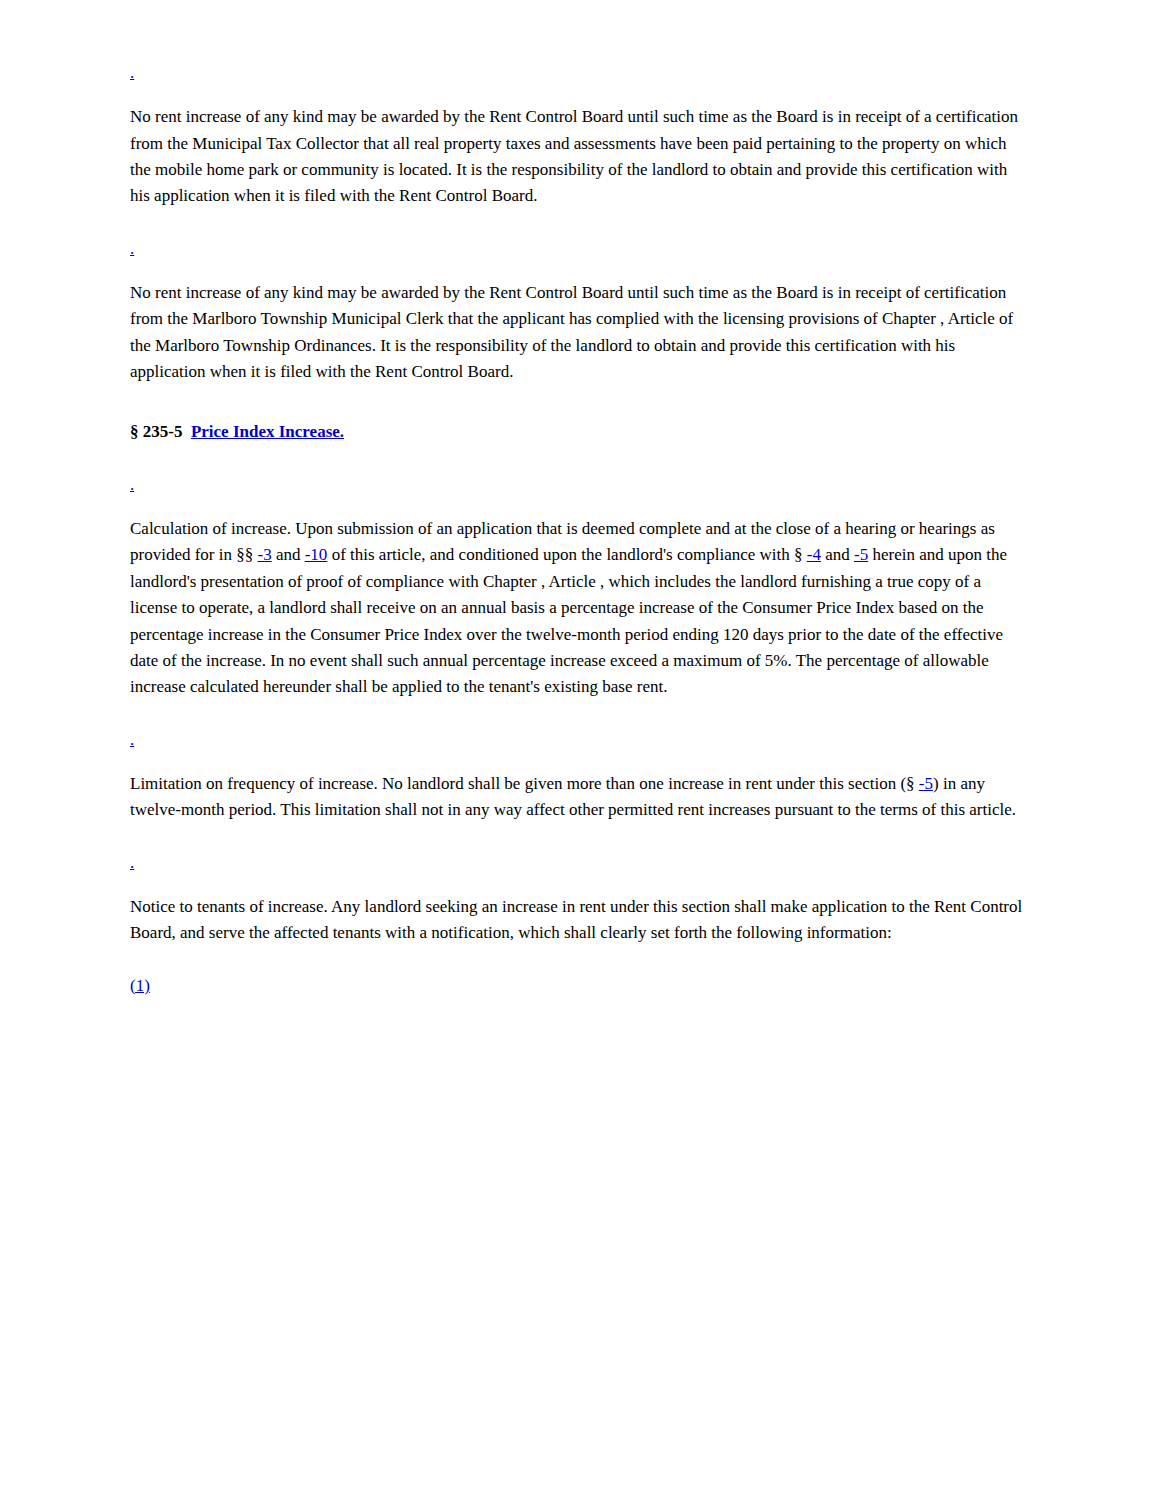.
No rent increase of any kind may be awarded by the Rent Control Board until such time as the Board is in receipt of a certification from the Municipal Tax Collector that all real property taxes and assessments have been paid pertaining to the property on which the mobile home park or community is located. It is the responsibility of the landlord to obtain and provide this certification with his application when it is filed with the Rent Control Board.
.
No rent increase of any kind may be awarded by the Rent Control Board until such time as the Board is in receipt of certification from the Marlboro Township Municipal Clerk that the applicant has complied with the licensing provisions of Chapter , Article of the Marlboro Township Ordinances. It is the responsibility of the landlord to obtain and provide this certification with his application when it is filed with the Rent Control Board.
§ 235-5 Price Index Increase.
.
Calculation of increase. Upon submission of an application that is deemed complete and at the close of a hearing or hearings as provided for in §§ -3 and -10 of this article, and conditioned upon the landlord's compliance with § -4 and -5 herein and upon the landlord's presentation of proof of compliance with Chapter , Article , which includes the landlord furnishing a true copy of a license to operate, a landlord shall receive on an annual basis a percentage increase of the Consumer Price Index based on the percentage increase in the Consumer Price Index over the twelve-month period ending 120 days prior to the date of the effective date of the increase. In no event shall such annual percentage increase exceed a maximum of 5%. The percentage of allowable increase calculated hereunder shall be applied to the tenant's existing base rent.
.
Limitation on frequency of increase. No landlord shall be given more than one increase in rent under this section (§ -5) in any twelve-month period. This limitation shall not in any way affect other permitted rent increases pursuant to the terms of this article.
.
Notice to tenants of increase. Any landlord seeking an increase in rent under this section shall make application to the Rent Control Board, and serve the affected tenants with a notification, which shall clearly set forth the following information:
(1)